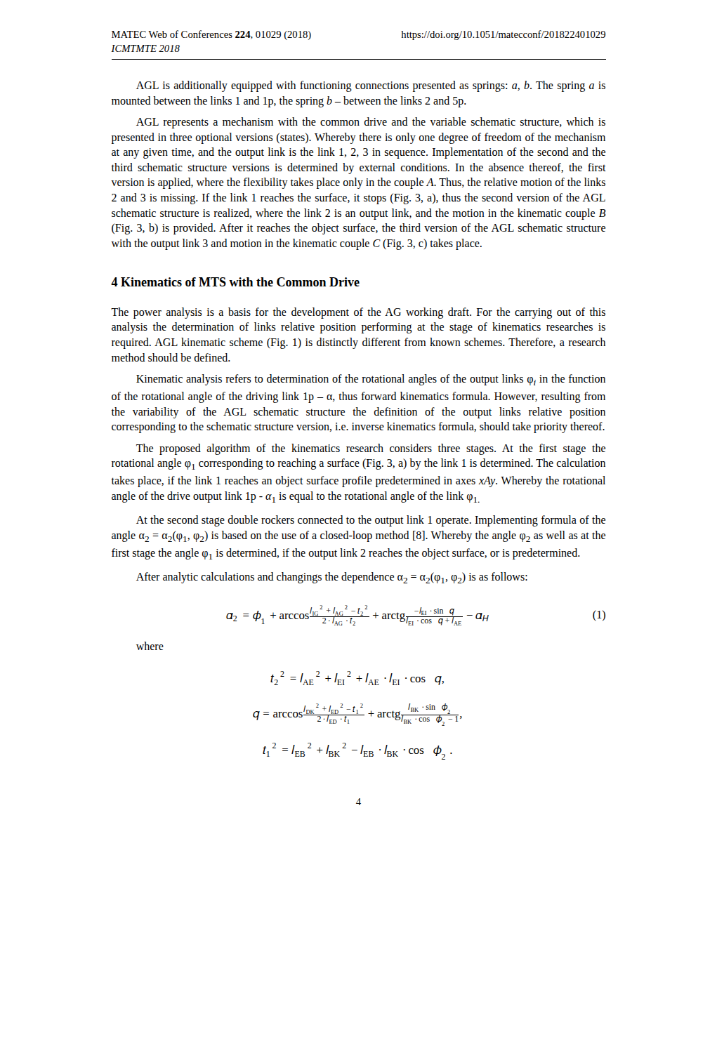MATEC Web of Conferences 224, 01029 (2018)
https://doi.org/10.1051/matecconf/201822401029
ICMTMTE 2018
AGL is additionally equipped with functioning connections presented as springs: a, b. The spring a is mounted between the links 1 and 1p, the spring b – between the links 2 and 5p.
AGL represents a mechanism with the common drive and the variable schematic structure, which is presented in three optional versions (states). Whereby there is only one degree of freedom of the mechanism at any given time, and the output link is the link 1, 2, 3 in sequence. Implementation of the second and the third schematic structure versions is determined by external conditions. In the absence thereof, the first version is applied, where the flexibility takes place only in the couple A. Thus, the relative motion of the links 2 and 3 is missing. If the link 1 reaches the surface, it stops (Fig. 3, a), thus the second version of the AGL schematic structure is realized, where the link 2 is an output link, and the motion in the kinematic couple B (Fig. 3, b) is provided. After it reaches the object surface, the third version of the AGL schematic structure with the output link 3 and motion in the kinematic couple C (Fig. 3, c) takes place.
4 Kinematics of MTS with the Common Drive
The power analysis is a basis for the development of the AG working draft. For the carrying out of this analysis the determination of links relative position performing at the stage of kinematics researches is required. AGL kinematic scheme (Fig. 1) is distinctly different from known schemes. Therefore, a research method should be defined.
Kinematic analysis refers to determination of the rotational angles of the output links φi in the function of the rotational angle of the driving link 1p – α, thus forward kinematics formula. However, resulting from the variability of the AGL schematic structure the definition of the output links relative position corresponding to the schematic structure version, i.e. inverse kinematics formula, should take priority thereof.
The proposed algorithm of the kinematics research considers three stages. At the first stage the rotational angle φ1 corresponding to reaching a surface (Fig. 3, a) by the link 1 is determined. The calculation takes place, if the link 1 reaches an object surface profile predetermined in axes xAy. Whereby the rotational angle of the drive output link 1p - α1 is equal to the rotational angle of the link φ1.
At the second stage double rockers connected to the output link 1 operate. Implementing formula of the angle α2 = α2(φ1, φ2) is based on the use of a closed-loop method [8]. Whereby the angle φ2 as well as at the first stage the angle φ1 is determined, if the output link 2 reaches the object surface, or is predetermined.
After analytic calculations and changings the dependence α2 = α2(φ1, φ2) is as follows:
α2 = ϕ1 + arccos lIG2 + lAG2 − t22 2·lAG·t2 + arctg −lEI·sin q lEI·cos q+lAE − αH (1)
where
t22 = lAE2 + lEI2 + lAE · lEI · cos q ,
q = arccos lDK2 + lED2 − t12 2·lED·t1 + arctg lBK·sin ϕ2 lBK·cos ϕ2−1 ,
t12 = lEB2 + lBK2 − lEB · lBK · cos ϕ2 .
4